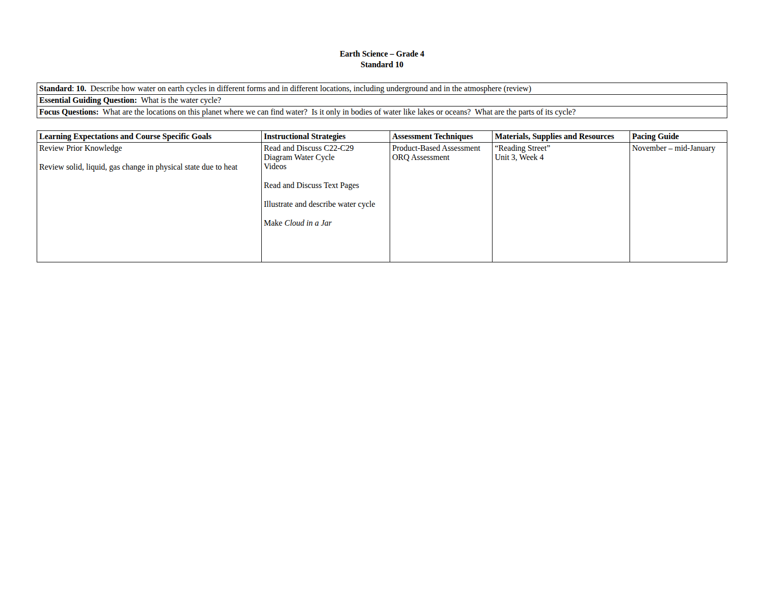Earth Science – Grade 4
Standard 10
| Standard : 10. Describe how water on earth cycles in different forms and in different locations, including underground and in the atmosphere (review) |
| Essential Guiding Question: What is the water cycle? |
| Focus Questions: What are the locations on this planet where we can find water? Is it only in bodies of water like lakes or oceans? What are the parts of its cycle? |
| Learning Expectations and Course Specific Goals | Instructional Strategies | Assessment Techniques | Materials, Supplies and Resources | Pacing Guide |
| --- | --- | --- | --- | --- |
| Review Prior Knowledge Review solid, liquid, gas change in physical state due to heat | Read and Discuss C22-C29 Diagram Water Cycle Videos Read and Discuss Text Pages Illustrate and describe water cycle Make Cloud in a Jar | Product-Based Assessment ORQ Assessment | “Reading Street” Unit 3, Week 4 | November – mid-January |